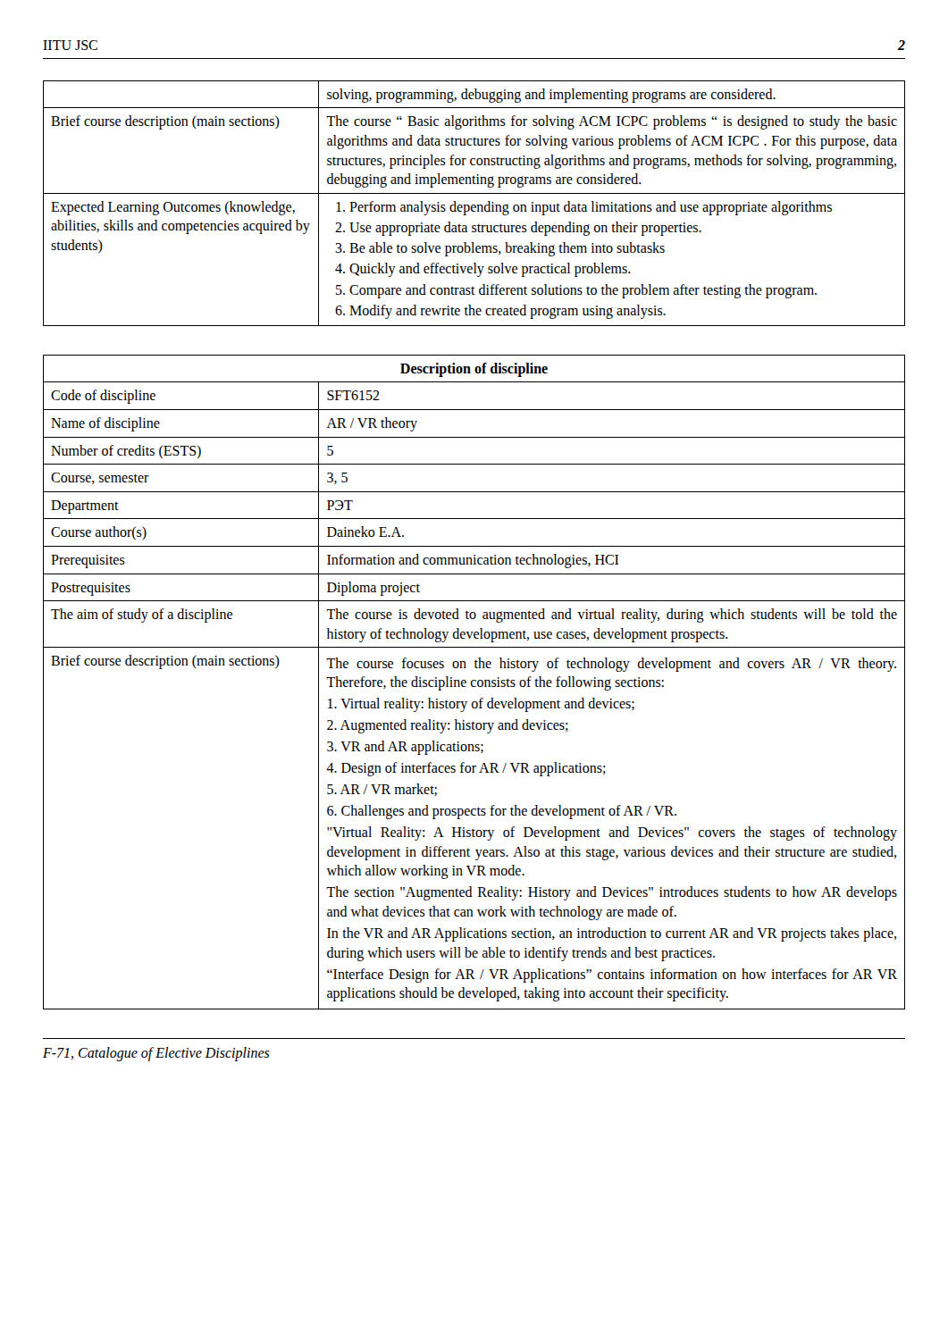IITU JSC 2
| | solving, programming, debugging and implementing programs are considered. |
| Brief course description (main sections) | The course “ Basic algorithms for solving ACM ICPC problems “ is designed to study the basic algorithms and data structures for solving various problems of ACM ICPC . For this purpose, data structures, principles for constructing algorithms and programs, methods for solving, programming, debugging and implementing programs are considered. |
| Expected Learning Outcomes (knowledge, abilities, skills and competencies acquired by students) | Perform analysis depending on input data limitations and use appropriate algorithms Use appropriate data structures depending on their properties. Be able to solve problems, breaking them into subtasks Quickly and effectively solve practical problems. Compare and contrast different solutions to the problem after testing the program. Modify and rewrite the created program using analysis. |
| Description of discipline |
| --- |
| Code of discipline | SFT6152 |
| Name of discipline | AR / VR theory |
| Number of credits (ESTS) | 5 |
| Course, semester | 3, 5 |
| Department | РЭТ |
| Course author(s) | Daineko E.A. |
| Prerequisites | Information and communication technologies, HCI |
| Postrequisites | Diploma project |
| The aim of study of a discipline | The course is devoted to augmented and virtual reality, during which students will be told the history of technology development, use cases, development prospects. |
| Brief course description (main sections) | The course focuses on the history of technology development and covers AR / VR theory. Therefore, the discipline consists of the following sections: 1. Virtual reality: history of development and devices; 2. Augmented reality: history and devices; 3. VR and AR applications; 4. Design of interfaces for AR / VR applications; 5. AR / VR market; 6. Challenges and prospects for the development of AR / VR. "Virtual Reality: A History of Development and Devices" covers the stages of technology development in different years. Also at this stage, various devices and their structure are studied, which allow working in VR mode. The section "Augmented Reality: History and Devices" introduces students to how AR develops and what devices that can work with technology are made of. In the VR and AR Applications section, an introduction to current AR and VR projects takes place, during which users will be able to identify trends and best practices. “Interface Design for AR / VR Applications” contains information on how interfaces for AR VR applications should be developed, taking into account their specificity. |
F-71, Catalogue of Elective Disciplines